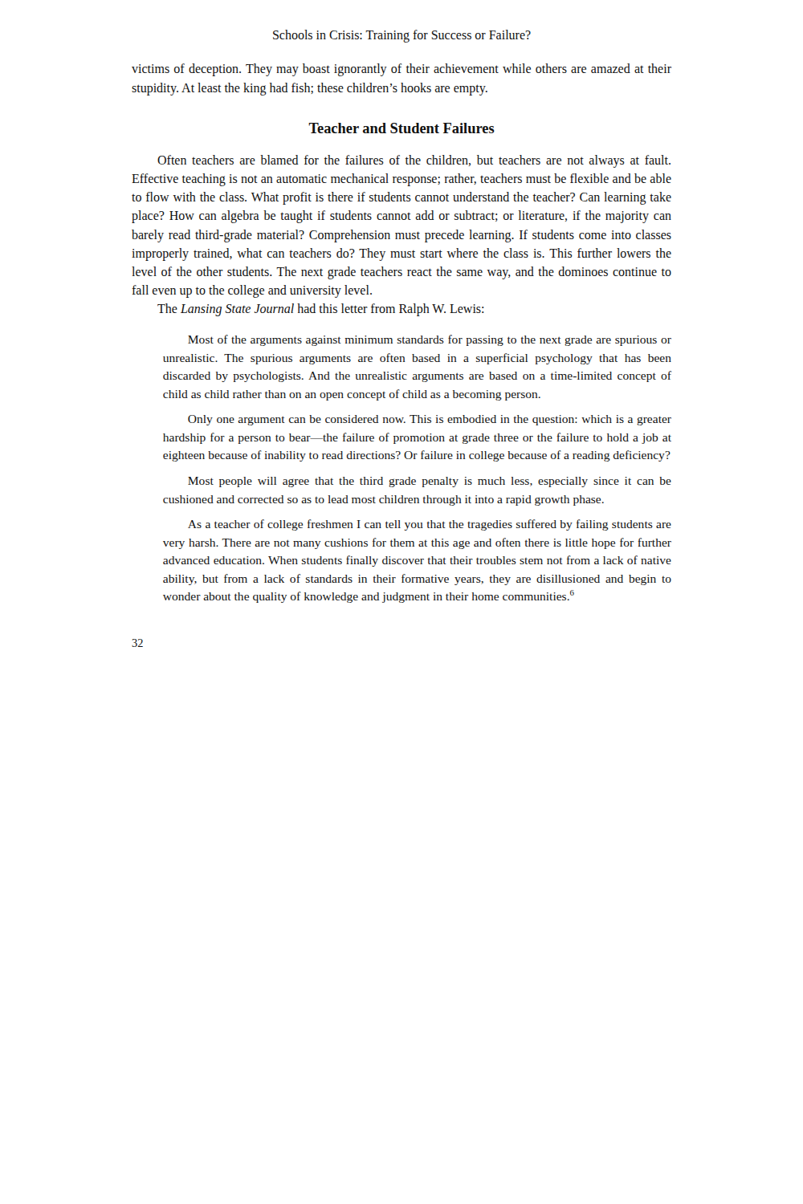Schools in Crisis: Training for Success or Failure?
victims of deception. They may boast ignorantly of their achievement while others are amazed at their stupidity. At least the king had fish; these children’s hooks are empty.
Teacher and Student Failures
Often teachers are blamed for the failures of the children, but teachers are not always at fault. Effective teaching is not an automatic mechanical response; rather, teachers must be flexible and be able to flow with the class. What profit is there if students cannot understand the teacher? Can learning take place? How can algebra be taught if students cannot add or subtract; or literature, if the majority can barely read third-grade material? Comprehension must precede learning. If students come into classes improperly trained, what can teachers do? They must start where the class is. This further lowers the level of the other students. The next grade teachers react the same way, and the dominoes continue to fall even up to the college and university level.
The Lansing State Journal had this letter from Ralph W. Lewis:
Most of the arguments against minimum standards for passing to the next grade are spurious or unrealistic. The spurious arguments are often based in a superficial psychology that has been discarded by psychologists. And the unrealistic arguments are based on a time-limited concept of child as child rather than on an open concept of child as a becoming person.
Only one argument can be considered now. This is embodied in the question: which is a greater hardship for a person to bear—the failure of promotion at grade three or the failure to hold a job at eighteen because of inability to read directions? Or failure in college because of a reading deficiency?
Most people will agree that the third grade penalty is much less, especially since it can be cushioned and corrected so as to lead most children through it into a rapid growth phase.
As a teacher of college freshmen I can tell you that the tragedies suffered by failing students are very harsh. There are not many cushions for them at this age and often there is little hope for further advanced education. When students finally discover that their troubles stem not from a lack of native ability, but from a lack of standards in their formative years, they are disillusioned and begin to wonder about the quality of knowledge and judgment in their home communities.6
32